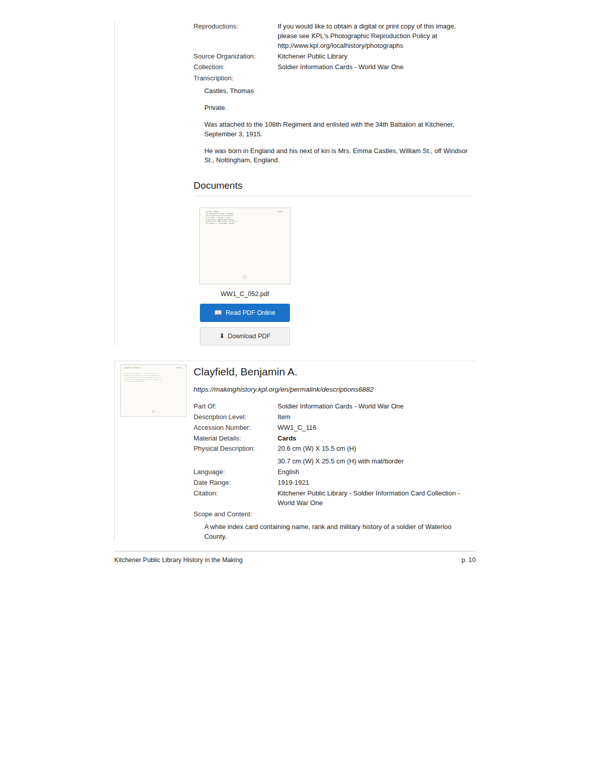Reproductions:
If you would like to obtain a digital or print copy of this image, please see KPL's Photographic Reproduction Policy at http://www.kpl.org/localhistory/photographs
Source Organization:
Kitchener Public Library
Collection:
Soldier Information Cards - World War One
Transcription:
Castles, Thomas
Private.
Was attached to the 108th Regiment and enlisted with the 34th Battalion at Kitchener, September 3, 1915.
He was born in England and his next of kin is Mrs. Emma Castles, William St., off Windsor St., Nottingham, England.
Documents
Castles, Thomas. Private.
Was attached to the 108 th Regiment and enlisted with the 34 Battalion at Kitchener, September 3, 1915. He was born in England and his next of kin is Mrs. Emma Castles, William St., off Windsor St., Nottingham, England.
WW1_C_052.pdf
📖Read PDF Online
⬇Download PDF
Clayfield, Benjamin A. Private.
Lives with his father, Mr. Thomas Clayfield, at Waterloo, but previously lived in Cambridge, Ont. He was attached to the 108 th Regiment and enlist- ed with the 34 th Battalion at Guelph, February 28 1916. He was born in Canada.
Clayfield, Benjamin A.
https://makinghistory.kpl.org/en/permalink/descriptions6882
Part Of:
Soldier Information Cards - World War One
Description Level:
Item
Accession Number:
WW1_C_116
Material Details:
Cards
Physical Description:
20.6 cm (W) X 15.5 cm (H)30.7 cm (W) X 25.5 cm (H) with mat/border
Language:
English
Date Range:
1919-1921
Citation:
Kitchener Public Library - Soldier Information Card Collection - World War One
Scope and Content:
A white index card containing name, rank and military history of a soldier of Waterloo County.
Kitchener Public Library History in the Making
p. 10